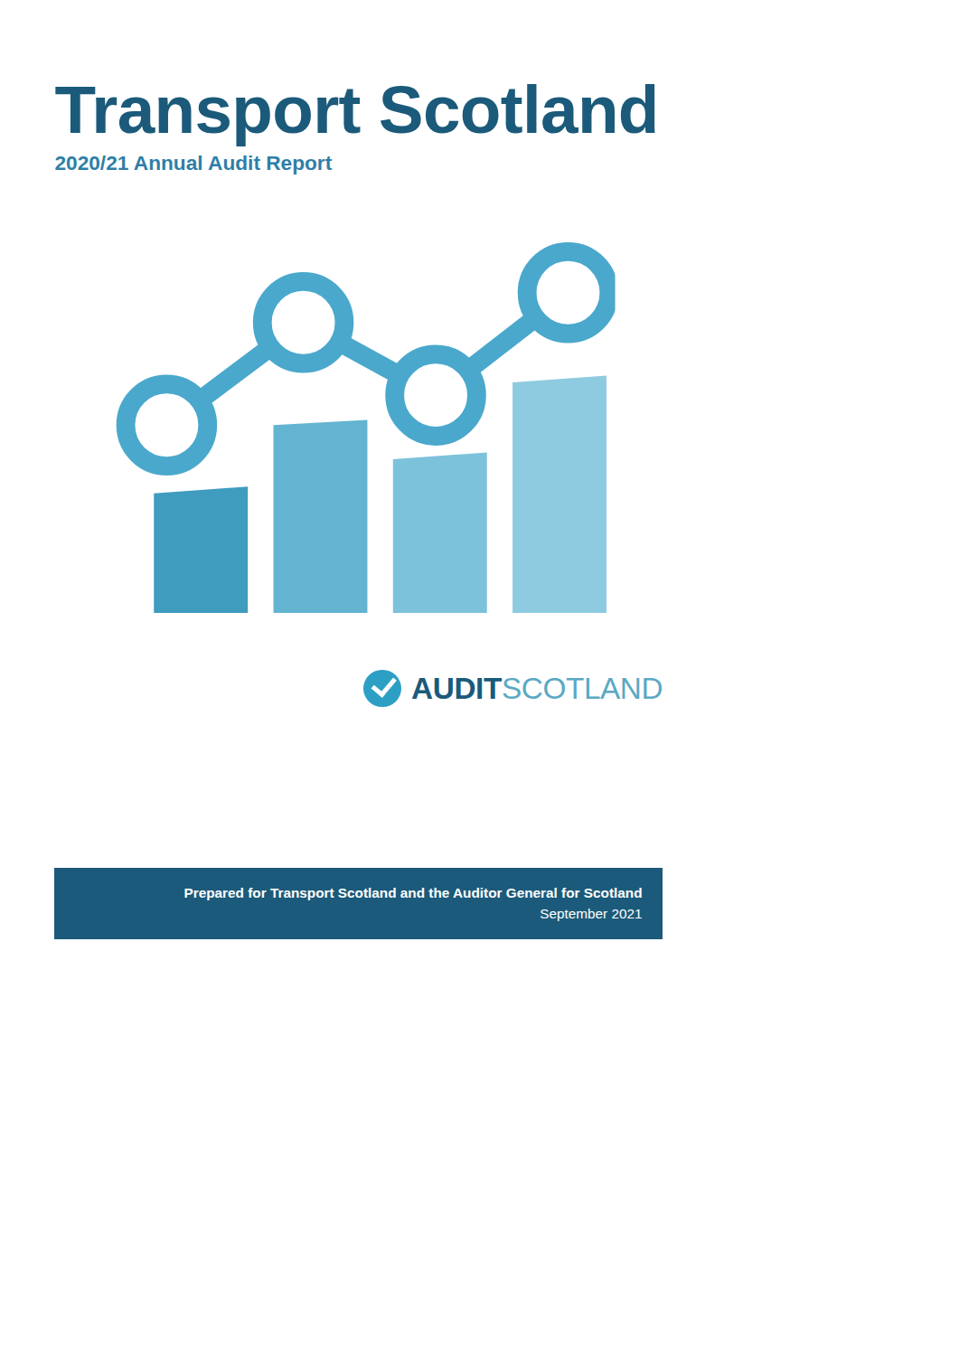Transport Scotland
2020/21 Annual Audit Report
AUDIT SCOTLAND
Prepared for Transport Scotland and the Auditor General for Scotland
September 2021